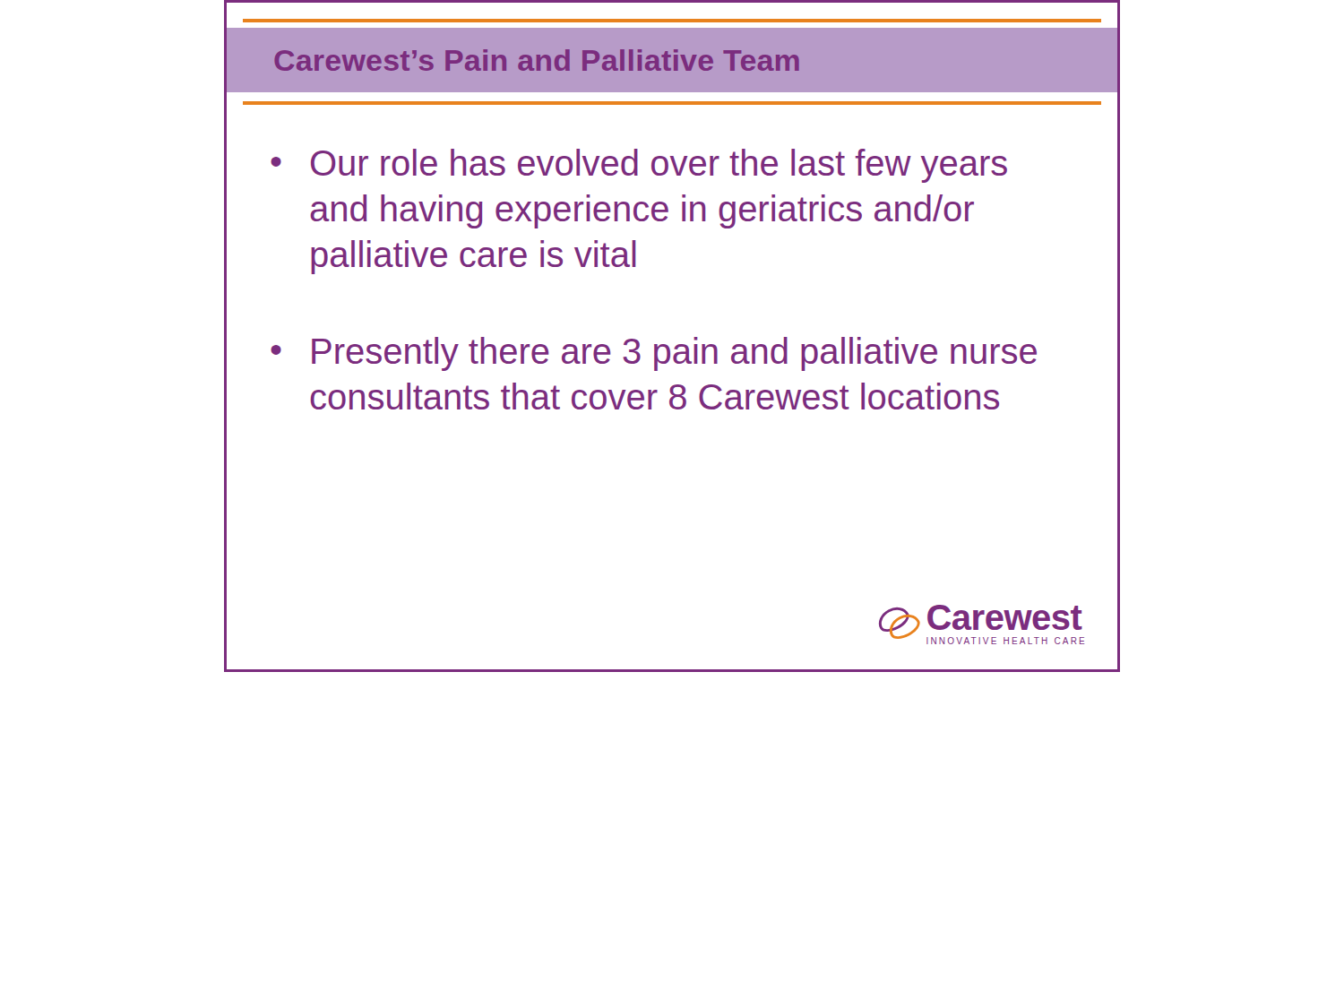Carewest’s Pain and Palliative Team
Our role has evolved over the last few years and having experience in geriatrics and/or palliative care is vital
Presently there are 3 pain and palliative nurse consultants that cover 8 Carewest locations
Carewest
INNOVATIVE HEALTH CARE